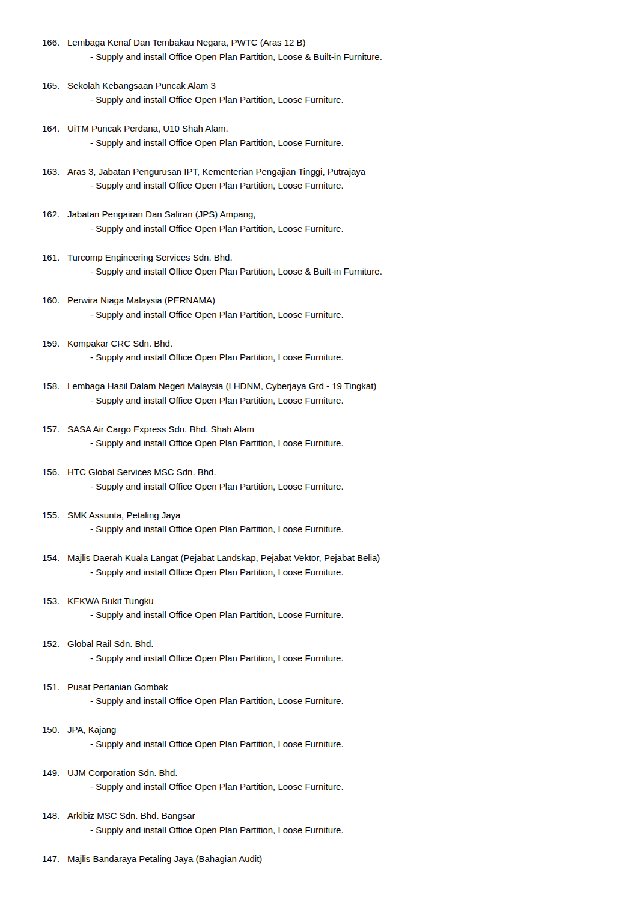166. Lembaga Kenaf Dan Tembakau Negara, PWTC (Aras 12 B) - Supply and install Office Open Plan Partition, Loose & Built-in Furniture.
165. Sekolah Kebangsaan Puncak Alam 3 - Supply and install Office Open Plan Partition, Loose Furniture.
164. UiTM Puncak Perdana, U10 Shah Alam. - Supply and install Office Open Plan Partition, Loose Furniture.
163. Aras 3, Jabatan Pengurusan IPT, Kementerian Pengajian Tinggi, Putrajaya - Supply and install Office Open Plan Partition, Loose Furniture.
162. Jabatan Pengairan Dan Saliran (JPS) Ampang, - Supply and install Office Open Plan Partition, Loose Furniture.
161. Turcomp Engineering Services Sdn. Bhd. - Supply and install Office Open Plan Partition, Loose & Built-in Furniture.
160. Perwira Niaga Malaysia (PERNAMA) - Supply and install Office Open Plan Partition, Loose Furniture.
159. Kompakar CRC Sdn. Bhd. - Supply and install Office Open Plan Partition, Loose Furniture.
158. Lembaga Hasil Dalam Negeri Malaysia (LHDNM, Cyberjaya Grd - 19 Tingkat) - Supply and install Office Open Plan Partition, Loose Furniture.
157. SASA Air Cargo Express Sdn. Bhd. Shah Alam - Supply and install Office Open Plan Partition, Loose Furniture.
156. HTC Global Services MSC Sdn. Bhd. - Supply and install Office Open Plan Partition, Loose Furniture.
155. SMK Assunta, Petaling Jaya - Supply and install Office Open Plan Partition, Loose Furniture.
154. Majlis Daerah Kuala Langat (Pejabat Landskap, Pejabat Vektor, Pejabat Belia) - Supply and install Office Open Plan Partition, Loose Furniture.
153. KEKWA Bukit Tungku - Supply and install Office Open Plan Partition, Loose Furniture.
152. Global Rail Sdn. Bhd. - Supply and install Office Open Plan Partition, Loose Furniture.
151. Pusat Pertanian Gombak - Supply and install Office Open Plan Partition, Loose Furniture.
150. JPA, Kajang - Supply and install Office Open Plan Partition, Loose Furniture.
149. UJM Corporation Sdn. Bhd. - Supply and install Office Open Plan Partition, Loose Furniture.
148. Arkibiz MSC Sdn. Bhd. Bangsar - Supply and install Office Open Plan Partition, Loose Furniture.
147. Majlis Bandaraya Petaling Jaya (Bahagian Audit)